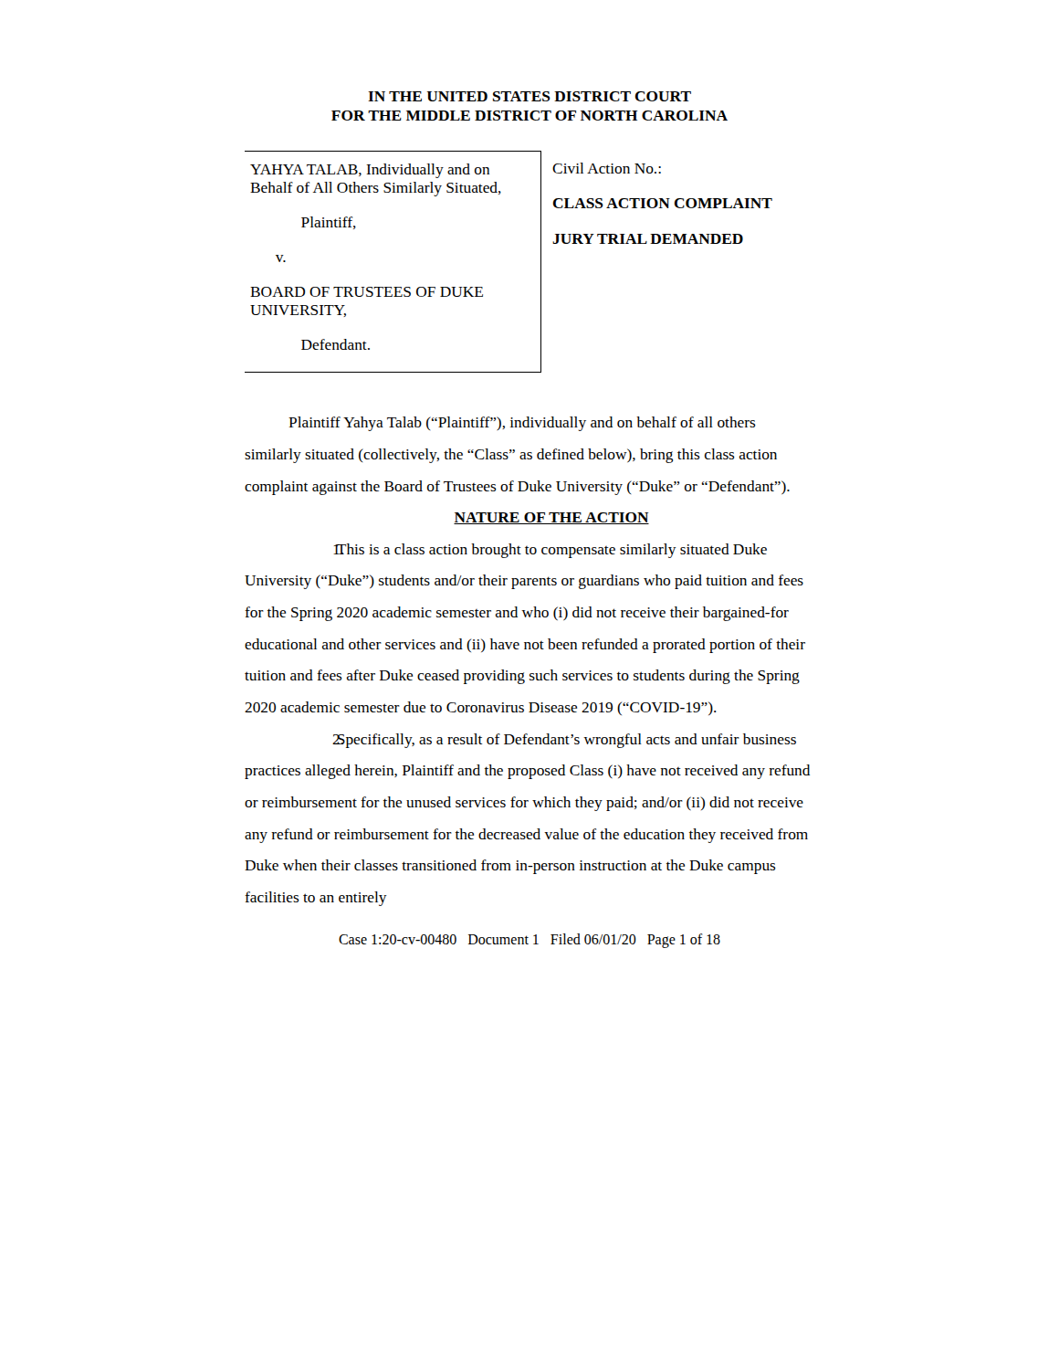IN THE UNITED STATES DISTRICT COURT
FOR THE MIDDLE DISTRICT OF NORTH CAROLINA
| YAHYA TALAB, Individually and on Behalf of All Others Similarly Situated, Plaintiff, v. BOARD OF TRUSTEES OF DUKE UNIVERSITY, Defendant. | Civil Action No.: CLASS ACTION COMPLAINT JURY TRIAL DEMANDED |
Plaintiff Yahya Talab (“Plaintiff”), individually and on behalf of all others similarly situated (collectively, the “Class” as defined below), bring this class action complaint against the Board of Trustees of Duke University (“Duke” or “Defendant”).
NATURE OF THE ACTION
1. This is a class action brought to compensate similarly situated Duke University (“Duke”) students and/or their parents or guardians who paid tuition and fees for the Spring 2020 academic semester and who (i) did not receive their bargained-for educational and other services and (ii) have not been refunded a prorated portion of their tuition and fees after Duke ceased providing such services to students during the Spring 2020 academic semester due to Coronavirus Disease 2019 (“COVID-19”).
2. Specifically, as a result of Defendant’s wrongful acts and unfair business practices alleged herein, Plaintiff and the proposed Class (i) have not received any refund or reimbursement for the unused services for which they paid; and/or (ii) did not receive any refund or reimbursement for the decreased value of the education they received from Duke when their classes transitioned from in-person instruction at the Duke campus facilities to an entirely
Case 1:20-cv-00480 Document 1 Filed 06/01/20 Page 1 of 18